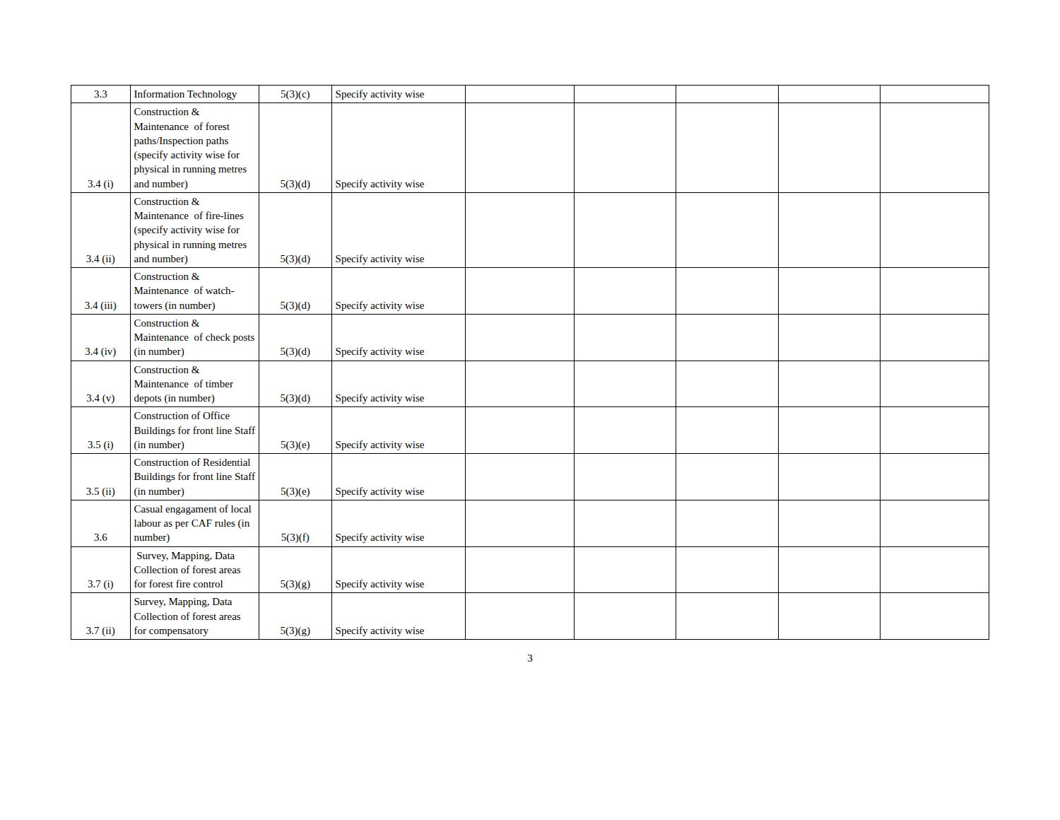| 3.3 | Information Technology | 5(3)(c) | Specify activity wise | | | | | |
| 3.4 (i) | Construction & Maintenance of forest paths/Inspection paths (specify activity wise for physical in running metres and number) | 5(3)(d) | Specify activity wise | | | | | |
| 3.4 (ii) | Construction & Maintenance of fire-lines (specify activity wise for physical in running metres and number) | 5(3)(d) | Specify activity wise | | | | | |
| 3.4 (iii) | Construction & Maintenance of watch-towers (in number) | 5(3)(d) | Specify activity wise | | | | | |
| 3.4 (iv) | Construction & Maintenance of check posts (in number) | 5(3)(d) | Specify activity wise | | | | | |
| 3.4 (v) | Construction & Maintenance of timber depots (in number) | 5(3)(d) | Specify activity wise | | | | | |
| 3.5 (i) | Construction of Office Buildings for front line Staff (in number) | 5(3)(e) | Specify activity wise | | | | | |
| 3.5 (ii) | Construction of Residential Buildings for front line Staff (in number) | 5(3)(e) | Specify activity wise | | | | | |
| 3.6 | Casual engagament of local labour as per CAF rules (in number) | 5(3)(f) | Specify activity wise | | | | | |
| 3.7 (i) | Survey, Mapping, Data Collection of forest areas for forest fire control | 5(3)(g) | Specify activity wise | | | | | |
| 3.7 (ii) | Survey, Mapping, Data Collection of forest areas for compensatory | 5(3)(g) | Specify activity wise | | | | | |
3